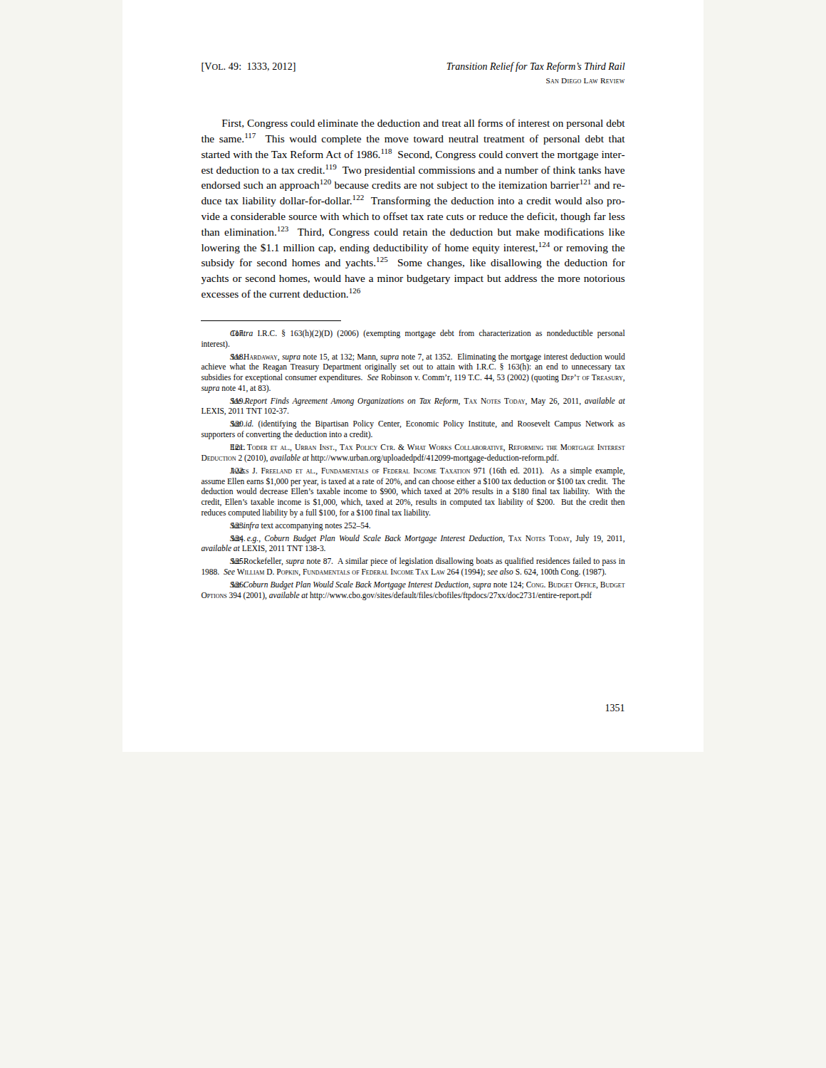[VOL. 49: 1333, 2012]
Transition Relief for Tax Reform’s Third Rail
San Diego Law Review
First, Congress could eliminate the deduction and treat all forms of interest on personal debt the same.117 This would complete the move toward neutral treatment of personal debt that started with the Tax Reform Act of 1986.118 Second, Congress could convert the mortgage interest deduction to a tax credit.119 Two presidential commissions and a number of think tanks have endorsed such an approach120 because credits are not subject to the itemization barrier121 and reduce tax liability dollar-for-dollar.122 Transforming the deduction into a credit would also provide a considerable source with which to offset tax rate cuts or reduce the deficit, though far less than elimination.123 Third, Congress could retain the deduction but make modifications like lowering the $1.1 million cap, ending deductibility of home equity interest,124 or removing the subsidy for second homes and yachts.125 Some changes, like disallowing the deduction for yachts or second homes, would have a minor budgetary impact but address the more notorious excesses of the current deduction.126
117. Contra I.R.C. § 163(h)(2)(D) (2006) (exempting mortgage debt from characterization as nondeductible personal interest).
118. See Hardaway, supra note 15, at 132; Mann, supra note 7, at 1352. Eliminating the mortgage interest deduction would achieve what the Reagan Treasury Department originally set out to attain with I.R.C. § 163(h): an end to unnecessary tax subsidies for exceptional consumer expenditures. See Robinson v. Comm’r, 119 T.C. 44, 53 (2002) (quoting Dep’t of Treasury, supra note 41, at 83).
119. See Report Finds Agreement Among Organizations on Tax Reform, Tax Notes Today, May 26, 2011, available at LEXIS, 2011 TNT 102-37.
120. See id. (identifying the Bipartisan Policy Center, Economic Policy Institute, and Roosevelt Campus Network as supporters of converting the deduction into a credit).
121. Eric Toder et al., Urban Inst., Tax Policy Ctr. & What Works Collaborative, Reforming the Mortgage Interest Deduction 2 (2010), available at http://www.urban.org/uploadedpdf/412099-mortgage-deduction-reform.pdf.
122. James J. Freeland et al., Fundamentals of Federal Income Taxation 971 (16th ed. 2011). As a simple example, assume Ellen earns $1,000 per year, is taxed at a rate of 20%, and can choose either a $100 tax deduction or $100 tax credit. The deduction would decrease Ellen’s taxable income to $900, which taxed at 20% results in a $180 final tax liability. With the credit, Ellen’s taxable income is $1,000, which, taxed at 20%, results in computed tax liability of $200. But the credit then reduces computed liability by a full $100, for a $100 final tax liability.
123. See infra text accompanying notes 252–54.
124. See, e.g., Coburn Budget Plan Would Scale Back Mortgage Interest Deduction, Tax Notes Today, July 19, 2011, available at LEXIS, 2011 TNT 138-3.
125. See Rockefeller, supra note 87. A similar piece of legislation disallowing boats as qualified residences failed to pass in 1988. See William D. Popkin, Fundamentals of Federal Income Tax Law 264 (1994); see also S. 624, 100th Cong. (1987).
126. See Coburn Budget Plan Would Scale Back Mortgage Interest Deduction, supra note 124; Cong. Budget Office, Budget Options 394 (2001), available at http://www.cbo.gov/sites/default/files/cbofiles/ftpdocs/27xx/doc2731/entire-report.pdf
1351